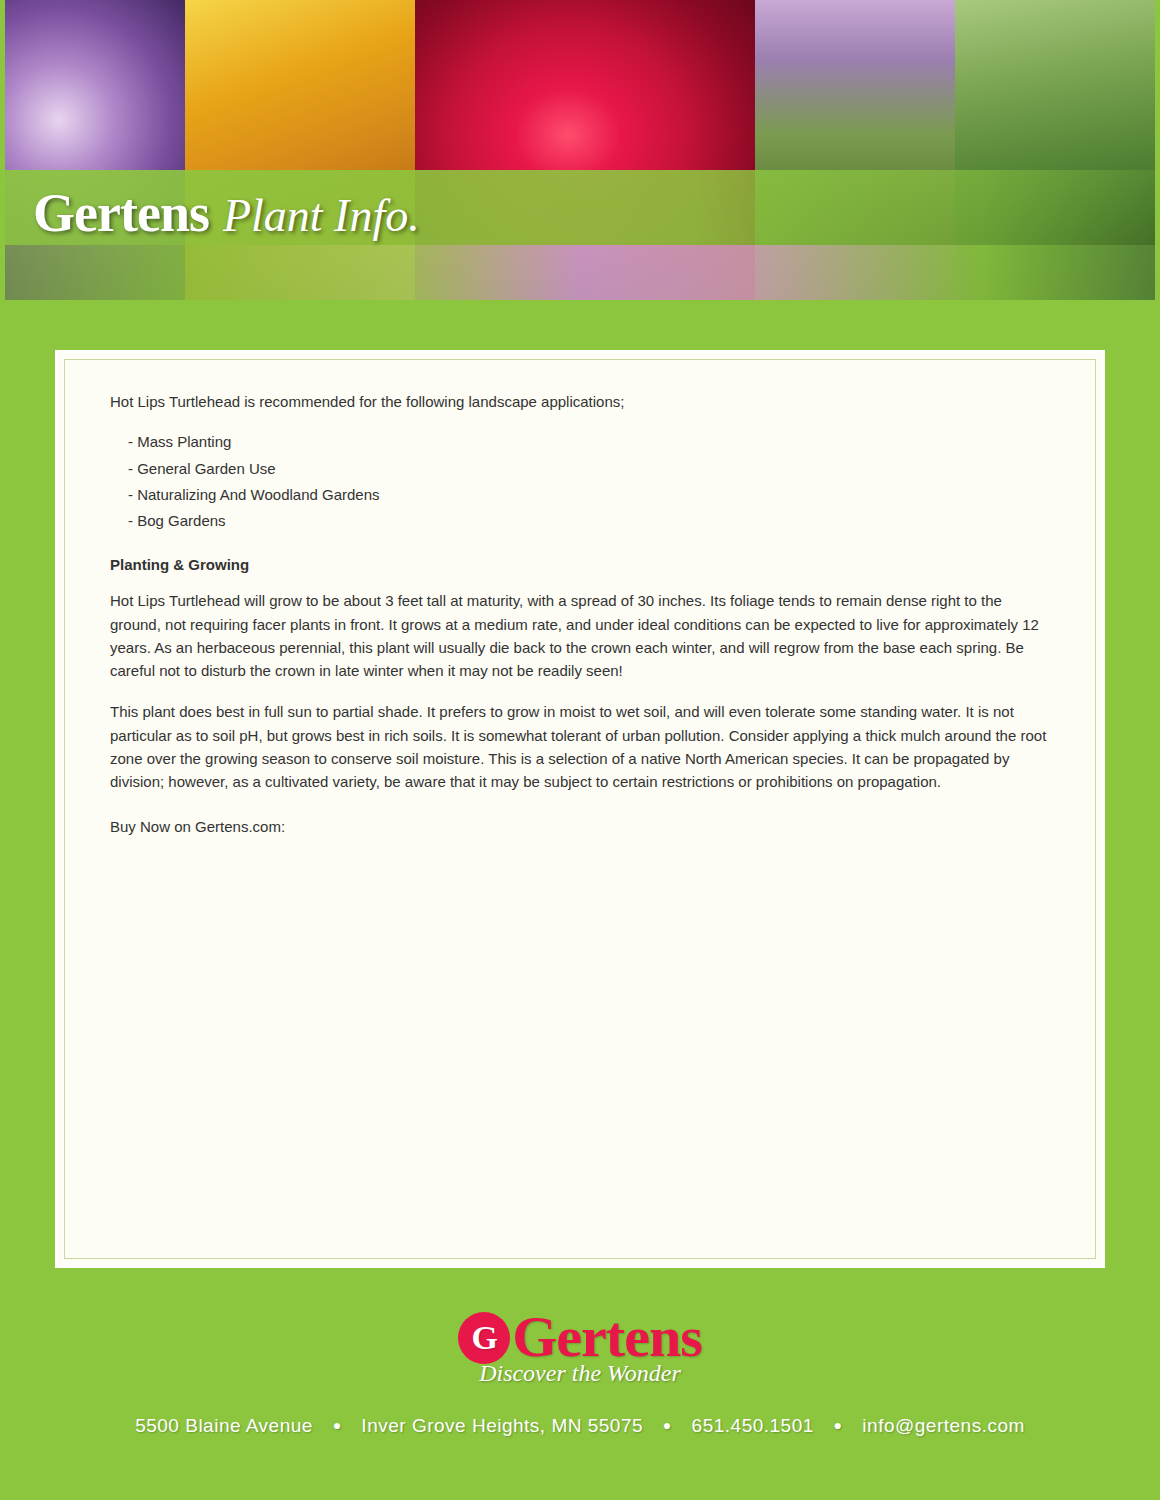Gertens Plant Info.
Hot Lips Turtlehead is recommended for the following landscape applications;
Mass Planting
General Garden Use
Naturalizing And Woodland Gardens
Bog Gardens
Planting & Growing
Hot Lips Turtlehead will grow to be about 3 feet tall at maturity, with a spread of 30 inches. Its foliage tends to remain dense right to the ground, not requiring facer plants in front. It grows at a medium rate, and under ideal conditions can be expected to live for approximately 12 years. As an herbaceous perennial, this plant will usually die back to the crown each winter, and will regrow from the base each spring. Be careful not to disturb the crown in late winter when it may not be readily seen!
This plant does best in full sun to partial shade. It prefers to grow in moist to wet soil, and will even tolerate some standing water. It is not particular as to soil pH, but grows best in rich soils. It is somewhat tolerant of urban pollution. Consider applying a thick mulch around the root zone over the growing season to conserve soil moisture. This is a selection of a native North American species. It can be propagated by division; however, as a cultivated variety, be aware that it may be subject to certain restrictions or prohibitions on propagation.
Buy Now on Gertens.com:
Gertens
Discover the Wonder
5500 Blaine Avenue ● Inver Grove Heights, MN 55075 ● 651.450.1501 ● info@gertens.com